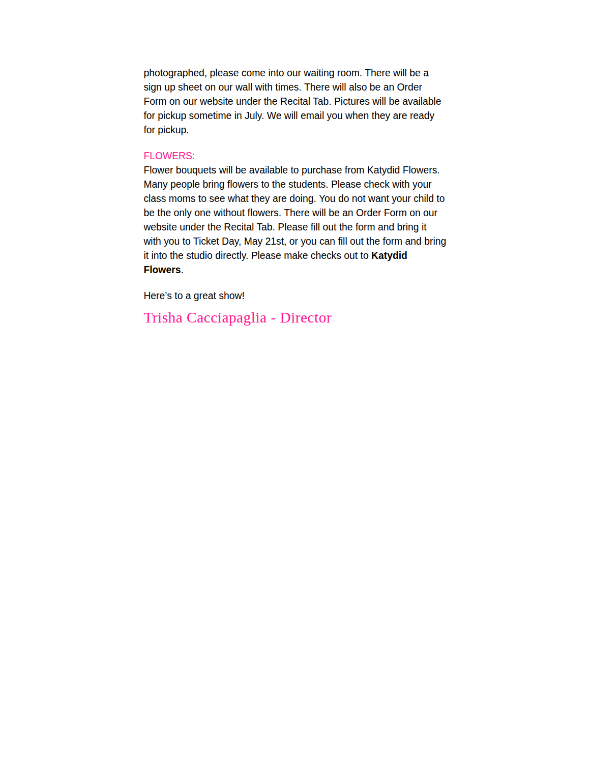photographed, please come into our waiting room. There will be a sign up sheet on our wall with times. There will also be an Order Form on our website under the Recital Tab. Pictures will be available for pickup sometime in July. We will email you when they are ready for pickup.
FLOWERS:
Flower bouquets will be available to purchase from Katydid Flowers. Many people bring flowers to the students. Please check with your class moms to see what they are doing. You do not want your child to be the only one without flowers. There will be an Order Form on our website under the Recital Tab. Please fill out the form and bring it with you to Ticket Day, May 21st, or you can fill out the form and bring it into the studio directly. Please make checks out to Katydid Flowers.
Here’s to a great show!
Trisha Cacciapaglia - Director